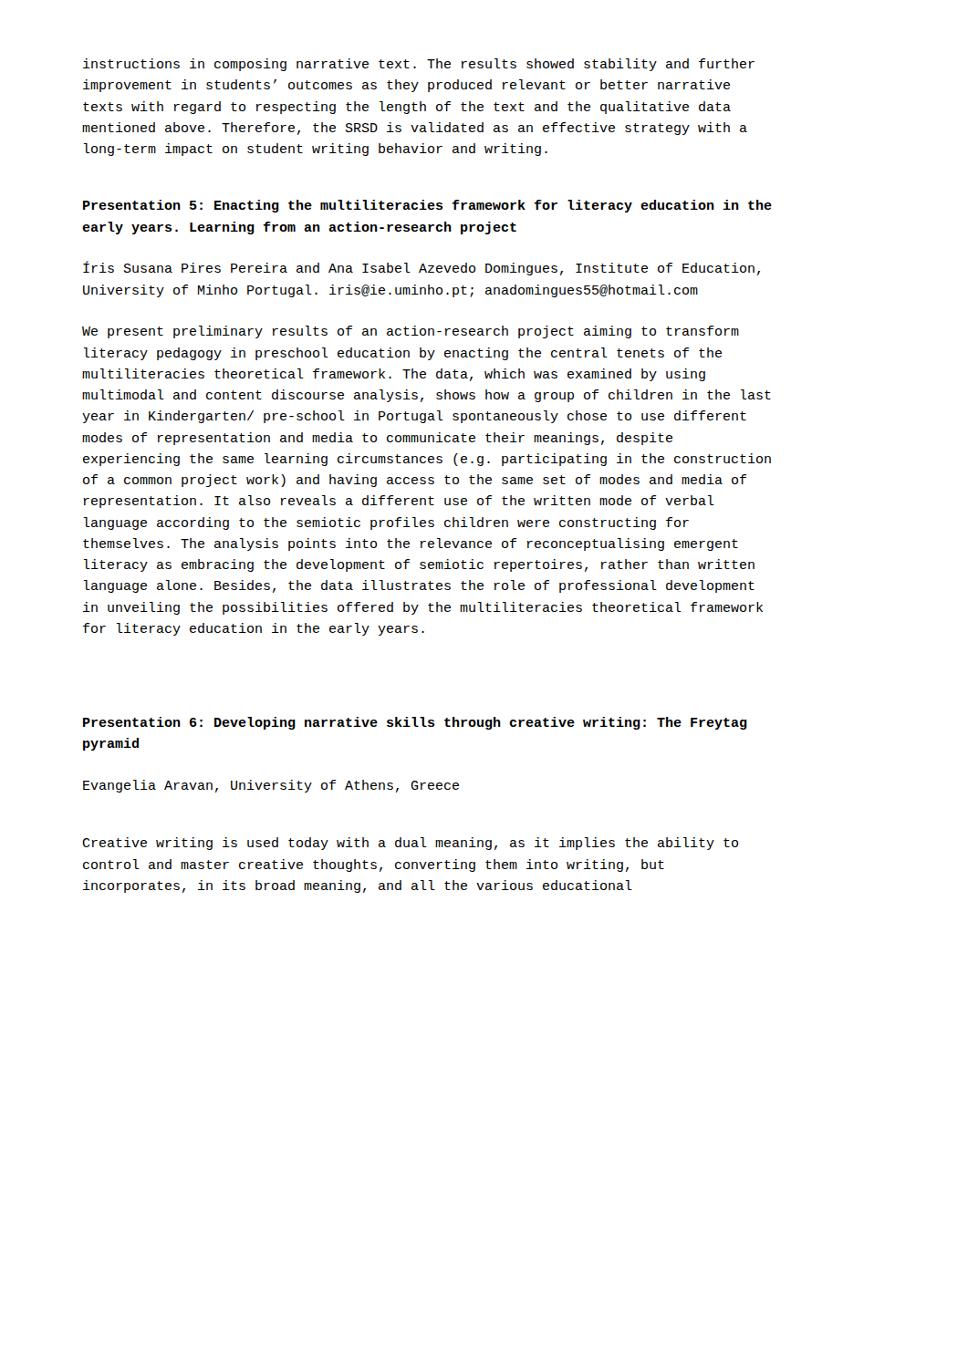instructions in composing narrative text. The results showed stability and further improvement in students’ outcomes as they produced relevant or better narrative texts with regard to respecting the length of the text and the qualitative data mentioned above. Therefore, the SRSD is validated as an effective strategy with a long-term impact on student writing behavior and writing.
Presentation 5: Enacting the multiliteracies framework for literacy education in the early years. Learning from an action-research project
Íris Susana Pires Pereira and Ana Isabel Azevedo Domingues, Institute of Education, University of Minho Portugal. iris@ie.uminho.pt; anadomingues55@hotmail.com
We present preliminary results of an action-research project aiming to transform literacy pedagogy in preschool education by enacting the central tenets of the multiliteracies theoretical framework. The data, which was examined by using multimodal and content discourse analysis, shows how a group of children in the last year in Kindergarten/ pre-school in Portugal spontaneously chose to use different modes of representation and media to communicate their meanings, despite experiencing the same learning circumstances (e.g. participating in the construction of a common project work) and having access to the same set of modes and media of representation. It also reveals a different use of the written mode of verbal language according to the semiotic profiles children were constructing for themselves. The analysis points into the relevance of reconceptualising emergent literacy as embracing the development of semiotic repertoires, rather than written language alone. Besides, the data illustrates the role of professional development in unveiling the possibilities offered by the multiliteracies theoretical framework for literacy education in the early years.
Presentation 6: Developing narrative skills through creative writing: The Freytag pyramid
Evangelia Aravan, University of Athens, Greece
Creative writing is used today with a dual meaning, as it implies the ability to control and master creative thoughts, converting them into writing, but incorporates, in its broad meaning, and all the various educational